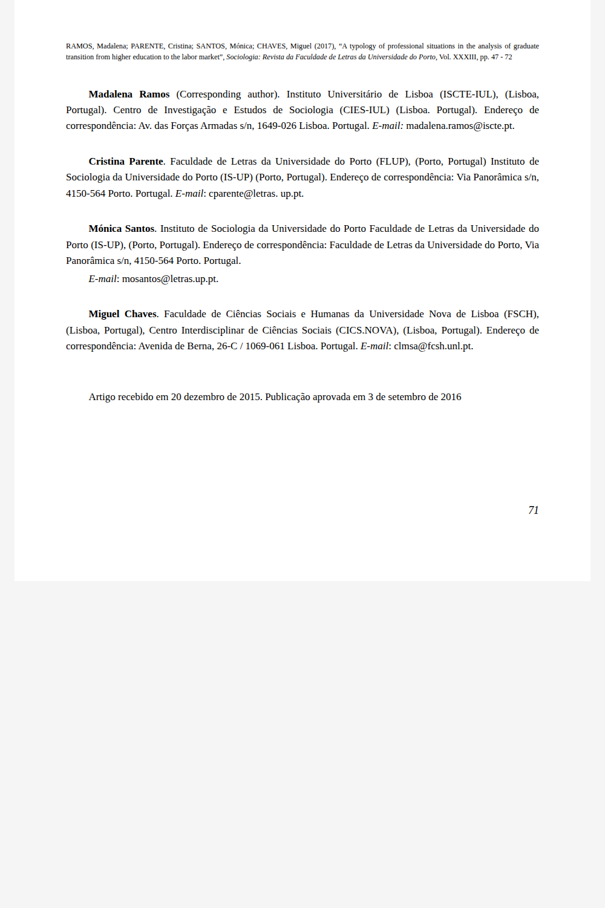RAMOS, Madalena; PARENTE, Cristina; SANTOS, Mónica; CHAVES, Miguel (2017), “A typology of professional situations in the analysis of graduate transition from higher education to the labor market”, Sociologia: Revista da Faculdade de Letras da Universidade do Porto, Vol. XXXIII, pp. 47 - 72
Madalena Ramos (Corresponding author). Instituto Universitário de Lisboa (ISCTE-IUL), (Lisboa, Portugal). Centro de Investigação e Estudos de Sociologia (CIES-IUL) (Lisboa. Portugal). Endereço de correspondência: Av. das Forças Armadas s/n, 1649-026 Lisboa. Portugal. E-mail: madalena.ramos@iscte.pt.
Cristina Parente. Faculdade de Letras da Universidade do Porto (FLUP), (Porto, Portugal) Instituto de Sociologia da Universidade do Porto (IS-UP) (Porto, Portugal). Endereço de correspondência: Via Panorâmica s/n, 4150-564 Porto. Portugal. E-mail: cparente@letras. up.pt.
Mónica Santos. Instituto de Sociologia da Universidade do Porto Faculdade de Letras da Universidade do Porto (IS-UP), (Porto, Portugal). Endereço de correspondência: Faculdade de Letras da Universidade do Porto, Via Panorâmica s/n, 4150-564 Porto. Portugal.
E-mail: mosantos@letras.up.pt.
Miguel Chaves. Faculdade de Ciências Sociais e Humanas da Universidade Nova de Lisboa (FSCH), (Lisboa, Portugal), Centro Interdisciplinar de Ciências Sociais (CICS.NOVA), (Lisboa, Portugal). Endereço de correspondência: Avenida de Berna, 26-C / 1069-061 Lisboa. Portugal. E-mail: clmsa@fcsh.unl.pt.
Artigo recebido em 20 dezembro de 2015. Publicação aprovada em 3 de setembro de 2016
71